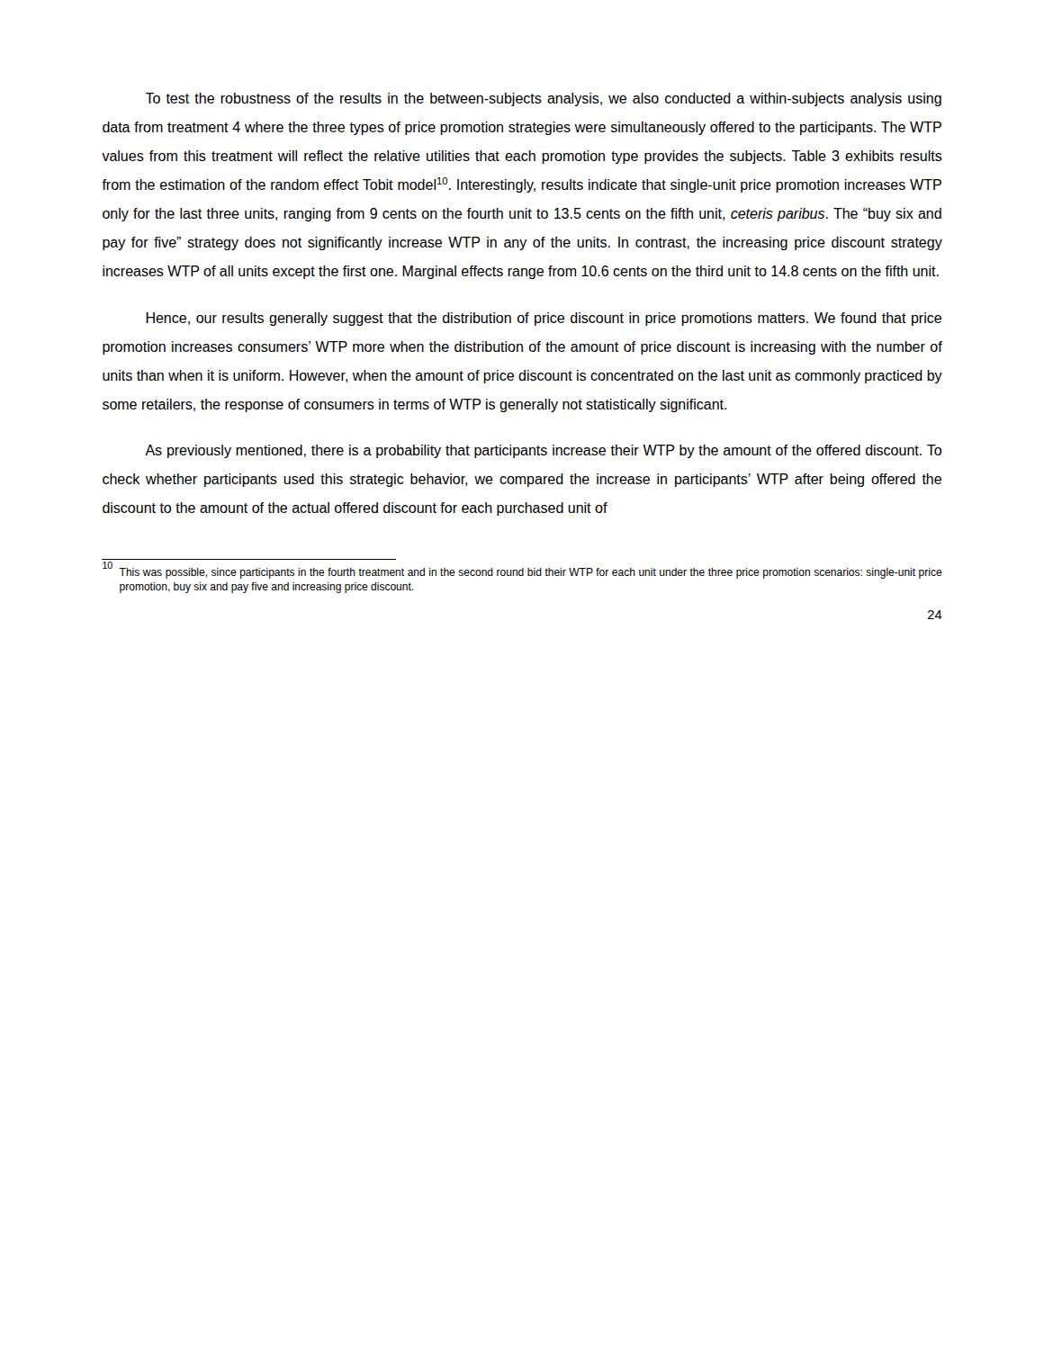To test the robustness of the results in the between-subjects analysis, we also conducted a within-subjects analysis using data from treatment 4 where the three types of price promotion strategies were simultaneously offered to the participants. The WTP values from this treatment will reflect the relative utilities that each promotion type provides the subjects. Table 3 exhibits results from the estimation of the random effect Tobit model10. Interestingly, results indicate that single-unit price promotion increases WTP only for the last three units, ranging from 9 cents on the fourth unit to 13.5 cents on the fifth unit, ceteris paribus. The “buy six and pay for five” strategy does not significantly increase WTP in any of the units. In contrast, the increasing price discount strategy increases WTP of all units except the first one. Marginal effects range from 10.6 cents on the third unit to 14.8 cents on the fifth unit.
Hence, our results generally suggest that the distribution of price discount in price promotions matters. We found that price promotion increases consumers’ WTP more when the distribution of the amount of price discount is increasing with the number of units than when it is uniform. However, when the amount of price discount is concentrated on the last unit as commonly practiced by some retailers, the response of consumers in terms of WTP is generally not statistically significant.
As previously mentioned, there is a probability that participants increase their WTP by the amount of the offered discount. To check whether participants used this strategic behavior, we compared the increase in participants’ WTP after being offered the discount to the amount of the actual offered discount for each purchased unit of
10 This was possible, since participants in the fourth treatment and in the second round bid their WTP for each unit under the three price promotion scenarios: single-unit price promotion, buy six and pay five and increasing price discount.
24